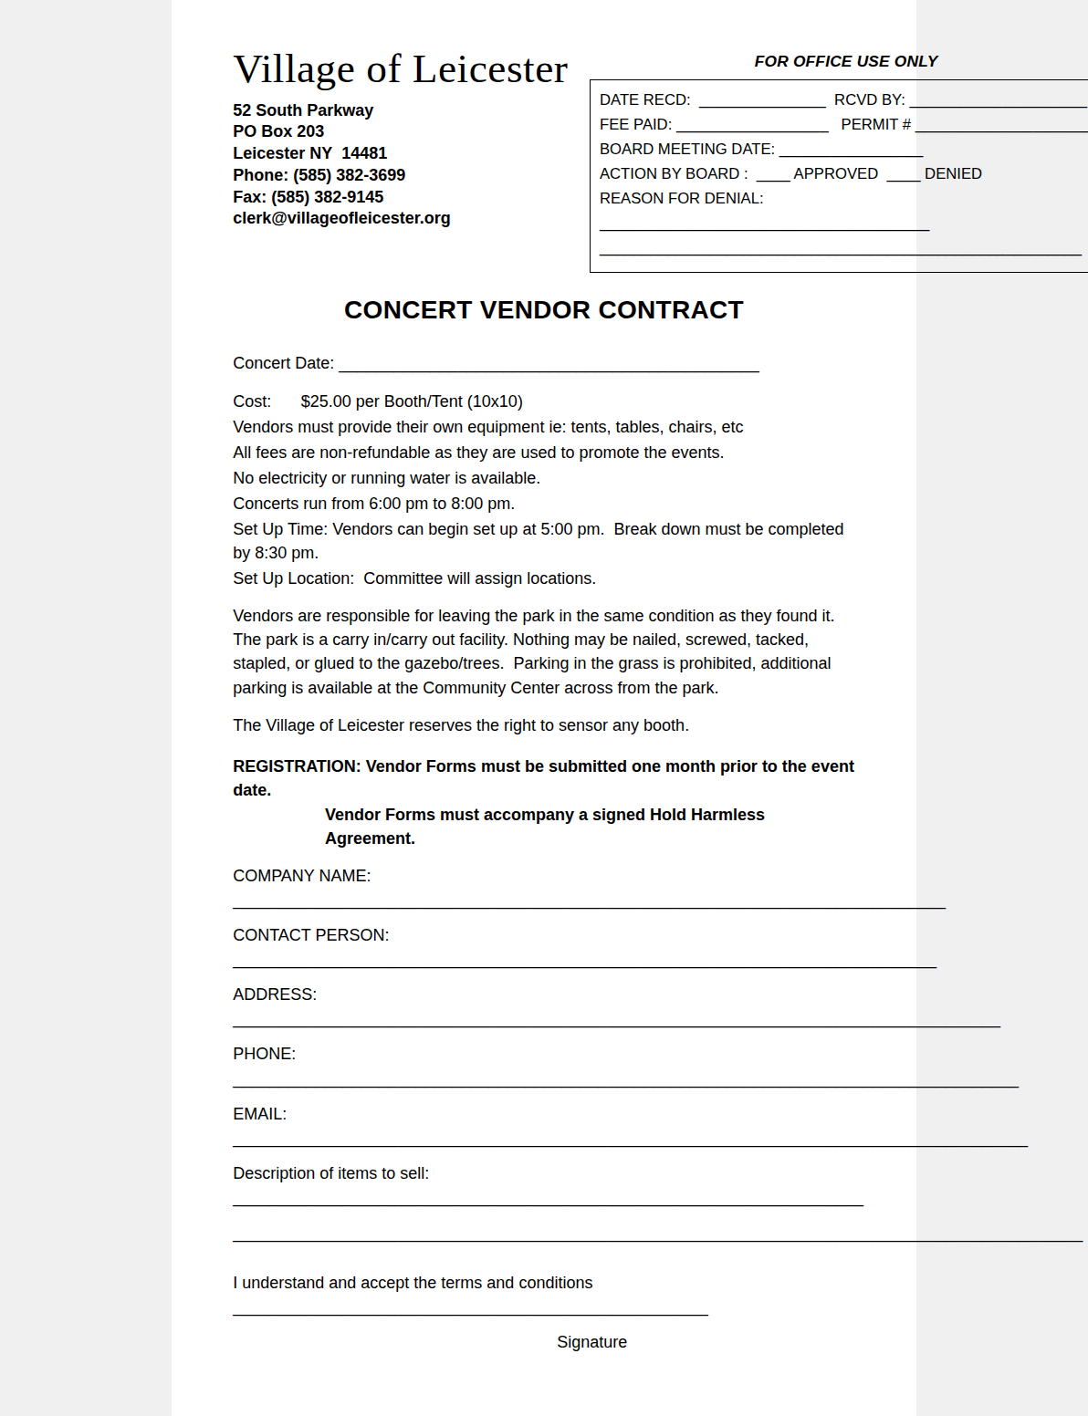Village of Leicester
52 South Parkway
PO Box 203
Leicester NY 14481
Phone: (585) 382-3699
Fax: (585) 382-9145
clerk@villageofleicester.org
FOR OFFICE USE ONLY
DATE RECD: _______________ RCVD BY: _____________________
FEE PAID: __________________ PERMIT # _____________________
BOARD MEETING DATE: _________________
ACTION BY BOARD : ____ APPROVED ____ DENIED
REASON FOR DENIAL: _______________________________________
_________________________________________________________
CONCERT VENDOR CONTRACT
Concert Date: ______________________________________________
Cost: $25.00 per Booth/Tent (10x10)
Vendors must provide their own equipment ie: tents, tables, chairs, etc
All fees are non-refundable as they are used to promote the events.
No electricity or running water is available.
Concerts run from 6:00 pm to 8:00 pm.
Set Up Time: Vendors can begin set up at 5:00 pm. Break down must be completed by 8:30 pm.
Set Up Location: Committee will assign locations.
Vendors are responsible for leaving the park in the same condition as they found it. The park is a carry in/carry out facility. Nothing may be nailed, screwed, tacked, stapled, or glued to the gazebo/trees. Parking in the grass is prohibited, additional parking is available at the Community Center across from the park.
The Village of Leicester reserves the right to sensor any booth.
REGISTRATION: Vendor Forms must be submitted one month prior to the event date.
Vendor Forms must accompany a signed Hold Harmless Agreement.
COMPANY NAME: ______________________________________________________________________________
CONTACT PERSON: _____________________________________________________________________________
ADDRESS: ____________________________________________________________________________________
PHONE: ______________________________________________________________________________________
EMAIL: _______________________________________________________________________________________
Description of items to sell: _____________________________________________________________________
_____________________________________________________________________________________________
I understand and accept the terms and conditions ____________________________________________________
Signature